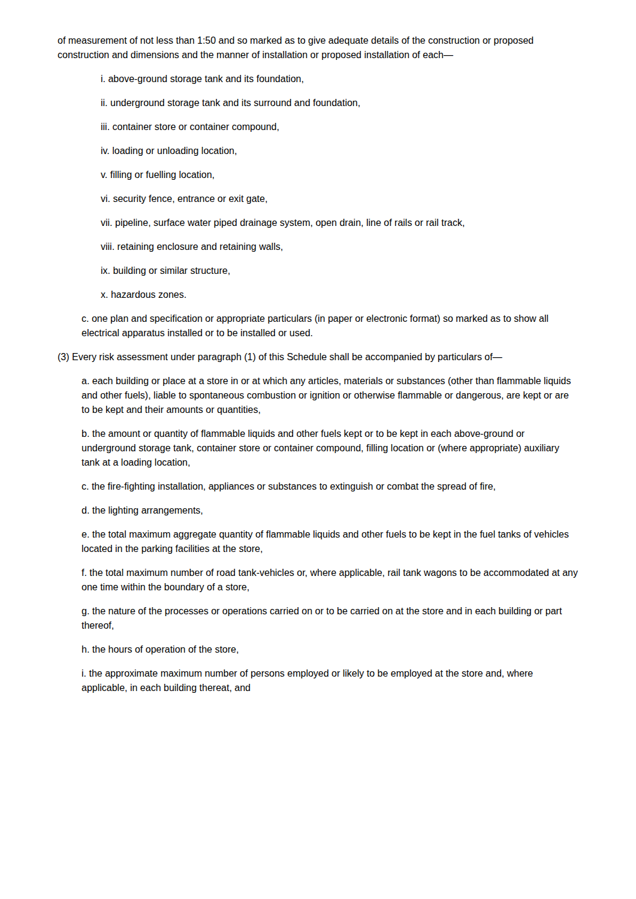of measurement of not less than 1:50 and so marked as to give adequate details of the construction or proposed construction and dimensions and the manner of installation or proposed installation of each—
i. above-ground storage tank and its foundation,
ii. underground storage tank and its surround and foundation,
iii. container store or container compound,
iv. loading or unloading location,
v. filling or fuelling location,
vi. security fence, entrance or exit gate,
vii. pipeline, surface water piped drainage system, open drain, line of rails or rail track,
viii. retaining enclosure and retaining walls,
ix. building or similar structure,
x. hazardous zones.
c. one plan and specification or appropriate particulars (in paper or electronic format) so marked as to show all electrical apparatus installed or to be installed or used.
(3) Every risk assessment under paragraph (1) of this Schedule shall be accompanied by particulars of—
a. each building or place at a store in or at which any articles, materials or substances (other than flammable liquids and other fuels), liable to spontaneous combustion or ignition or otherwise flammable or dangerous, are kept or are to be kept and their amounts or quantities,
b. the amount or quantity of flammable liquids and other fuels kept or to be kept in each above-ground or underground storage tank, container store or container compound, filling location or (where appropriate) auxiliary tank at a loading location,
c. the fire-fighting installation, appliances or substances to extinguish or combat the spread of fire,
d. the lighting arrangements,
e. the total maximum aggregate quantity of flammable liquids and other fuels to be kept in the fuel tanks of vehicles located in the parking facilities at the store,
f. the total maximum number of road tank-vehicles or, where applicable, rail tank wagons to be accommodated at any one time within the boundary of a store,
g. the nature of the processes or operations carried on or to be carried on at the store and in each building or part thereof,
h. the hours of operation of the store,
i. the approximate maximum number of persons employed or likely to be employed at the store and, where applicable, in each building thereat, and